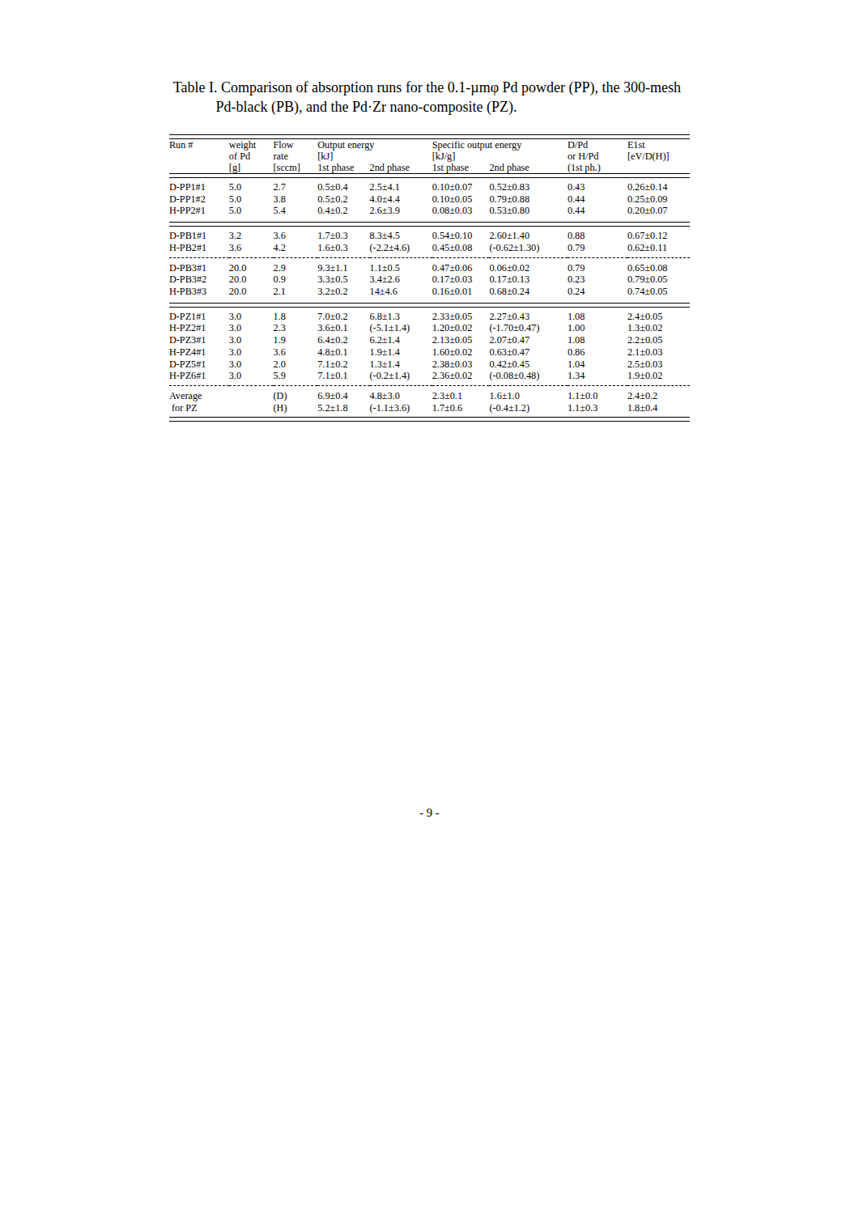Table I. Comparison of absorption runs for the 0.1-µmφ Pd powder (PP), the 300-mesh Pd-black (PB), and the Pd·Zr nano-composite (PZ).
| Run # | weight | Flow | Output energy | Specific output energy | D/Pd | E1st |
| | of Pd | rate | [kJ] | [kJ/g] | or H/Pd | [eV/D(H)] |
| | [g] | [sccm] | 1st phase | 2nd phase | 1st phase | 2nd phase | (1st ph.) | |
| D-PP1#1 | 5.0 | 2.7 | 0.5±0.4 | 2.5±4.1 | 0.10±0.07 | 0.52±0.83 | 0.43 | 0.26±0.14 |
| D-PP1#2 | 5.0 | 3.8 | 0.5±0.2 | 4.0±4.4 | 0.10±0.05 | 0.79±0.88 | 0.44 | 0.25±0.09 |
| H-PP2#1 | 5.0 | 5.4 | 0.4±0.2 | 2.6±3.9 | 0.08±0.03 | 0.53±0.80 | 0.44 | 0.20±0.07 |
| D-PB1#1 | 3.2 | 3.6 | 1.7±0.3 | 8.3±4.5 | 0.54±0.10 | 2.60±1.40 | 0.88 | 0.67±0.12 |
| H-PB2#1 | 3.6 | 4.2 | 1.6±0.3 | (-2.2±4.6) | 0.45±0.08 | (-0.62±1.30) | 0.79 | 0.62±0.11 |
| D-PB3#1 | 20.0 | 2.9 | 9.3±1.1 | 1.1±0.5 | 0.47±0.06 | 0.06±0.02 | 0.79 | 0.65±0.08 |
| D-PB3#2 | 20.0 | 0.9 | 3.3±0.5 | 3.4±2.6 | 0.17±0.03 | 0.17±0.13 | 0.23 | 0.79±0.05 |
| H-PB3#3 | 20.0 | 2.1 | 3.2±0.2 | 14±4.6 | 0.16±0.01 | 0.68±0.24 | 0.24 | 0.74±0.05 |
| D-PZ1#1 | 3.0 | 1.8 | 7.0±0.2 | 6.8±1.3 | 2.33±0.05 | 2.27±0.43 | 1.08 | 2.4±0.05 |
| H-PZ2#1 | 3.0 | 2.3 | 3.6±0.1 | (-5.1±1.4) | 1.20±0.02 | (-1.70±0.47) | 1.00 | 1.3±0.02 |
| D-PZ3#1 | 3.0 | 1.9 | 6.4±0.2 | 6.2±1.4 | 2.13±0.05 | 2.07±0.47 | 1.08 | 2.2±0.05 |
| H-PZ4#1 | 3.0 | 3.6 | 4.8±0.1 | 1.9±1.4 | 1.60±0.02 | 0.63±0.47 | 0.86 | 2.1±0.03 |
| D-PZ5#1 | 3.0 | 2.0 | 7.1±0.2 | 1.3±1.4 | 2.38±0.03 | 0.42±0.45 | 1.04 | 2.5±0.03 |
| H-PZ6#1 | 3.0 | 5.9 | 7.1±0.1 | (-0.2±1.4) | 2.36±0.02 | (-0.08±0.48) | 1.34 | 1.9±0.02 |
| Average | | (D) | 6.9±0.4 | 4.8±3.0 | 2.3±0.1 | 1.6±1.0 | 1.1±0.0 | 2.4±0.2 |
| for PZ | | (H) | 5.2±1.8 | (-1.1±3.6) | 1.7±0.6 | (-0.4±1.2) | 1.1±0.3 | 1.8±0.4 |
- 9 -